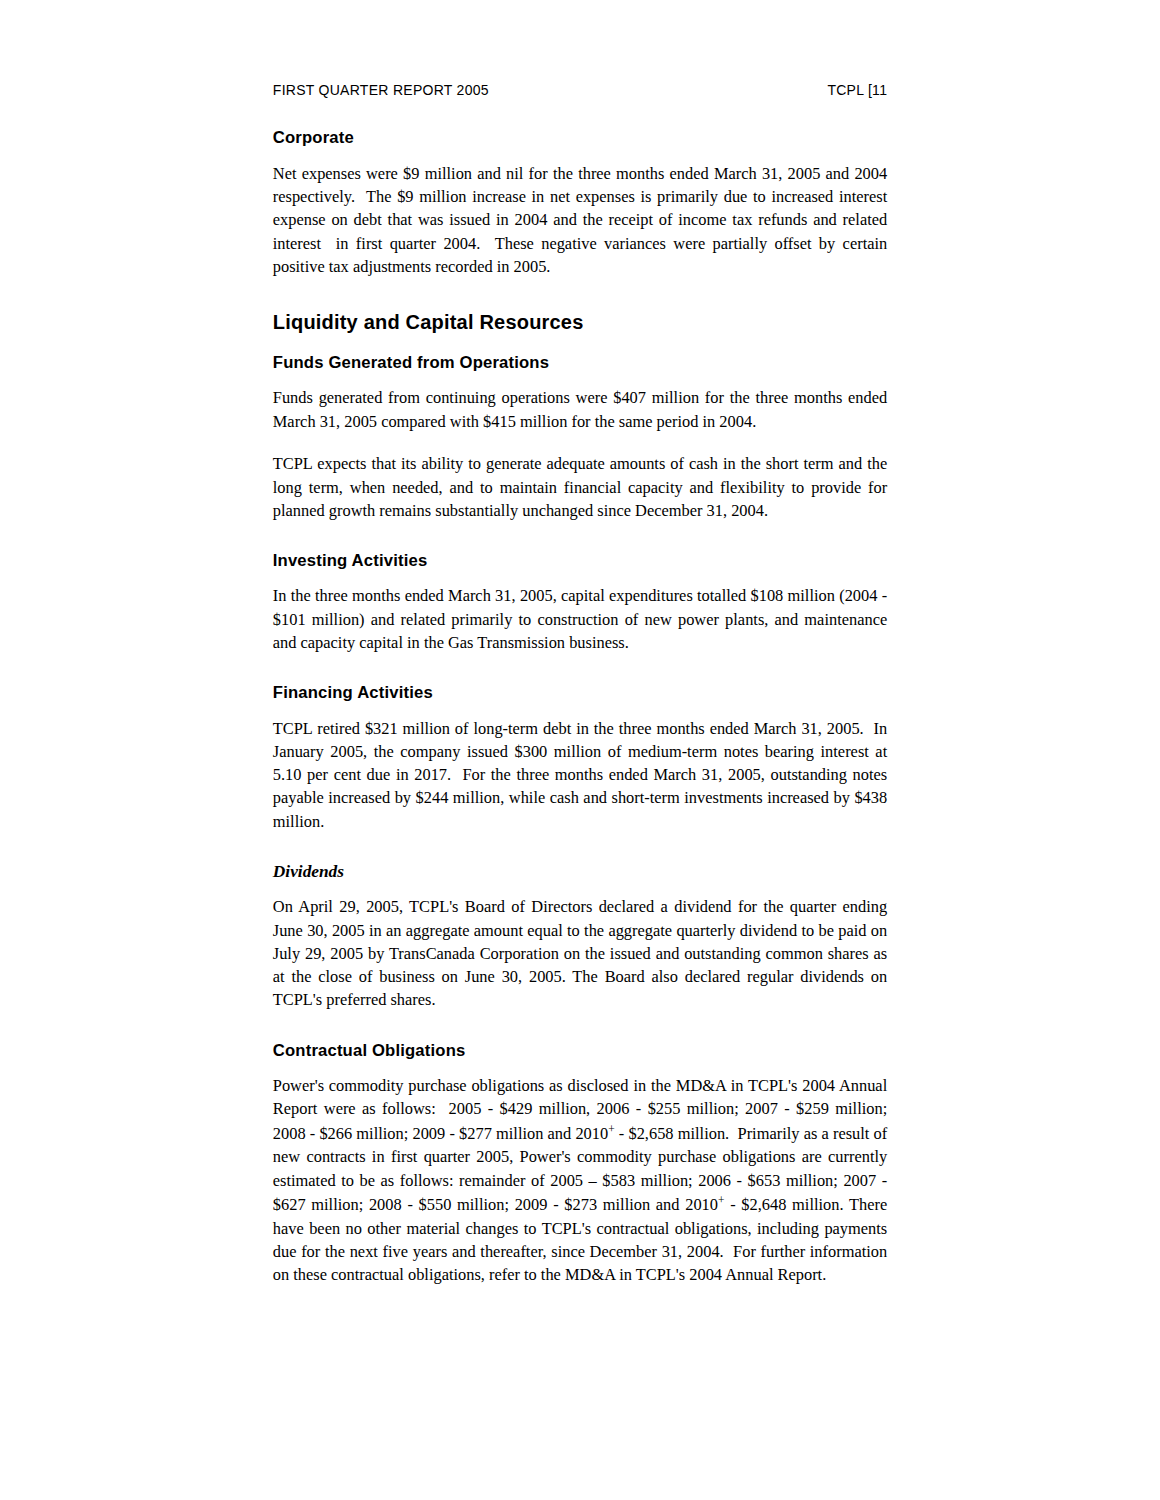FIRST QUARTER REPORT 2005
TCPL [11
Corporate
Net expenses were $9 million and nil for the three months ended March 31, 2005 and 2004 respectively. The $9 million increase in net expenses is primarily due to increased interest expense on debt that was issued in 2004 and the receipt of income tax refunds and related interest in first quarter 2004. These negative variances were partially offset by certain positive tax adjustments recorded in 2005.
Liquidity and Capital Resources
Funds Generated from Operations
Funds generated from continuing operations were $407 million for the three months ended March 31, 2005 compared with $415 million for the same period in 2004.
TCPL expects that its ability to generate adequate amounts of cash in the short term and the long term, when needed, and to maintain financial capacity and flexibility to provide for planned growth remains substantially unchanged since December 31, 2004.
Investing Activities
In the three months ended March 31, 2005, capital expenditures totalled $108 million (2004 - $101 million) and related primarily to construction of new power plants, and maintenance and capacity capital in the Gas Transmission business.
Financing Activities
TCPL retired $321 million of long-term debt in the three months ended March 31, 2005. In January 2005, the company issued $300 million of medium-term notes bearing interest at 5.10 per cent due in 2017. For the three months ended March 31, 2005, outstanding notes payable increased by $244 million, while cash and short-term investments increased by $438 million.
Dividends
On April 29, 2005, TCPL's Board of Directors declared a dividend for the quarter ending June 30, 2005 in an aggregate amount equal to the aggregate quarterly dividend to be paid on July 29, 2005 by TransCanada Corporation on the issued and outstanding common shares as at the close of business on June 30, 2005. The Board also declared regular dividends on TCPL's preferred shares.
Contractual Obligations
Power's commodity purchase obligations as disclosed in the MD&A in TCPL's 2004 Annual Report were as follows: 2005 - $429 million, 2006 - $255 million; 2007 - $259 million; 2008 - $266 million; 2009 - $277 million and 2010+ - $2,658 million. Primarily as a result of new contracts in first quarter 2005, Power's commodity purchase obligations are currently estimated to be as follows: remainder of 2005 – $583 million; 2006 - $653 million; 2007 - $627 million; 2008 - $550 million; 2009 - $273 million and 2010+ - $2,648 million. There have been no other material changes to TCPL's contractual obligations, including payments due for the next five years and thereafter, since December 31, 2004. For further information on these contractual obligations, refer to the MD&A in TCPL's 2004 Annual Report.